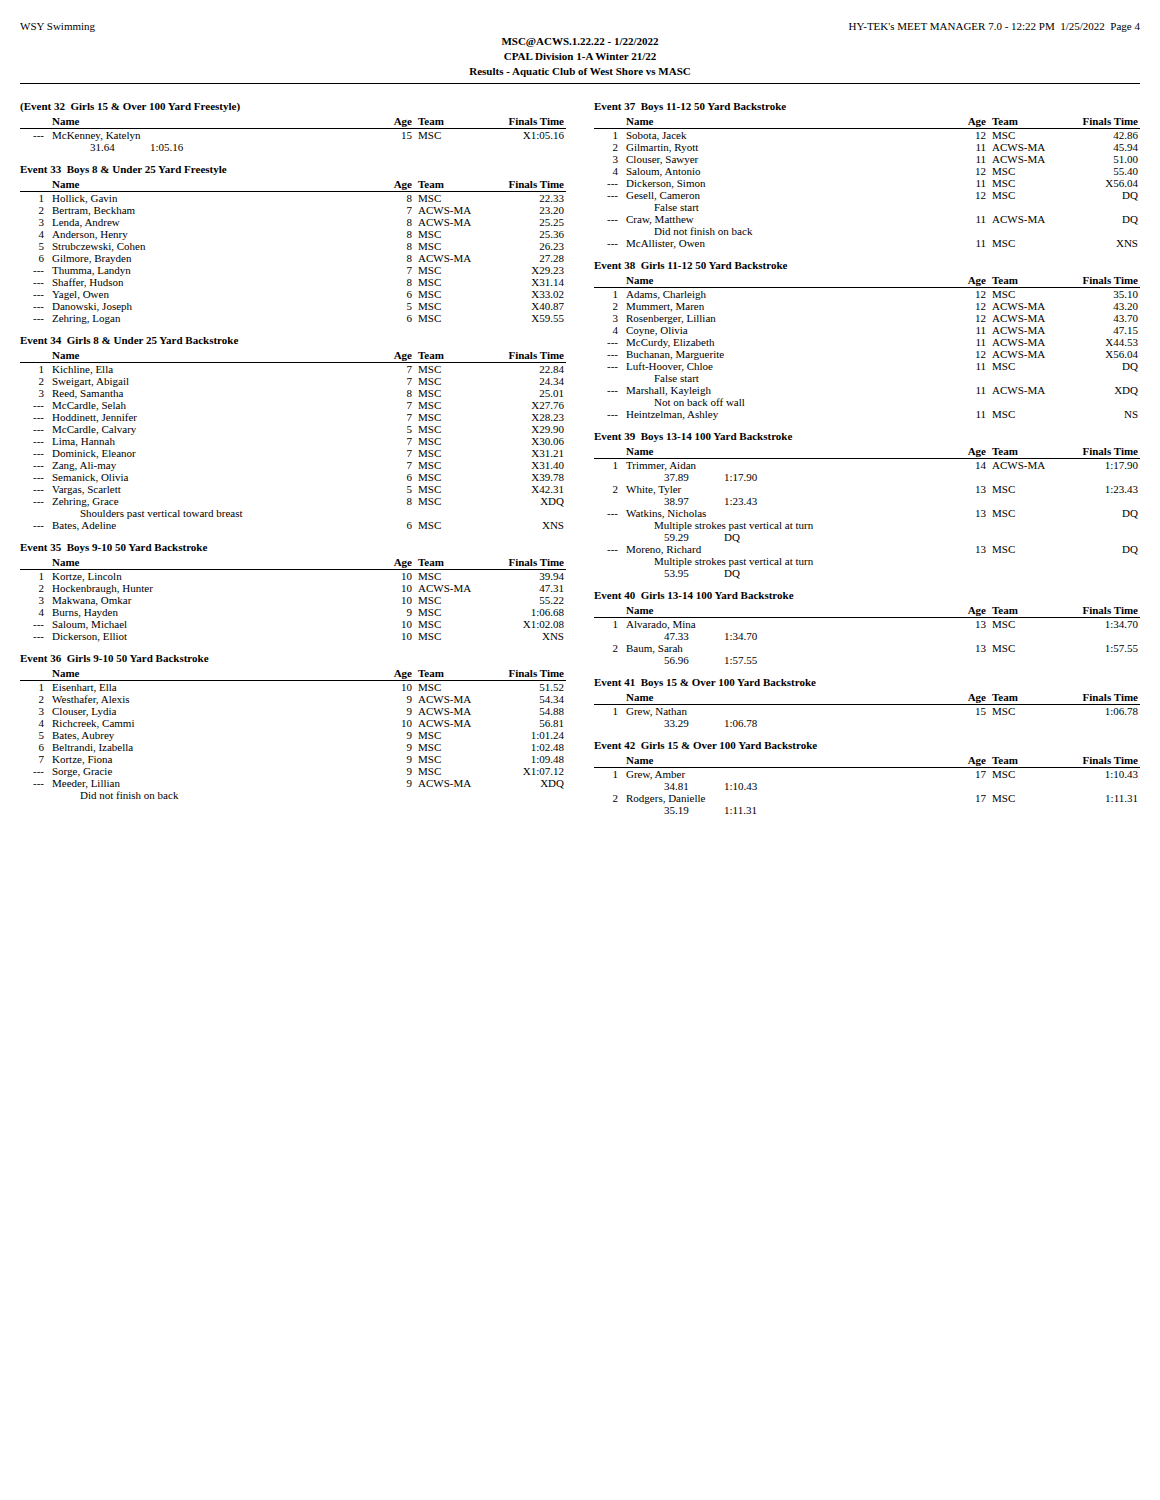WSY Swimming
HY-TEK's MEET MANAGER 7.0 - 12:22 PM 1/25/2022 Page 4
MSC@ACWS.1.22.22 - 1/22/2022
CPAL Division 1-A Winter 21/22
Results - Aquatic Club of West Shore vs MASC
(Event 32 Girls 15 & Over 100 Yard Freestyle)
| | Name | Age | Team | Finals Time |
| --- | --- | --- | --- | --- |
| --- | McKenney, Katelyn | 15 | MSC | X1:05.16 |
| | 31.64 1:05.16 |
Event 33 Boys 8 & Under 25 Yard Freestyle
| | Name | Age | Team | Finals Time |
| --- | --- | --- | --- | --- |
| 1 | Hollick, Gavin | 8 | MSC | 22.33 |
| 2 | Bertram, Beckham | 7 | ACWS-MA | 23.20 |
| 3 | Lenda, Andrew | 8 | ACWS-MA | 25.25 |
| 4 | Anderson, Henry | 8 | MSC | 25.36 |
| 5 | Strubczewski, Cohen | 8 | MSC | 26.23 |
| 6 | Gilmore, Brayden | 8 | ACWS-MA | 27.28 |
| --- | Thumma, Landyn | 7 | MSC | X29.23 |
| --- | Shaffer, Hudson | 8 | MSC | X31.14 |
| --- | Yagel, Owen | 6 | MSC | X33.02 |
| --- | Danowski, Joseph | 5 | MSC | X40.87 |
| --- | Zehring, Logan | 6 | MSC | X59.55 |
Event 34 Girls 8 & Under 25 Yard Backstroke
| | Name | Age | Team | Finals Time |
| --- | --- | --- | --- | --- |
| 1 | Kichline, Ella | 7 | MSC | 22.84 |
| 2 | Sweigart, Abigail | 7 | MSC | 24.34 |
| 3 | Reed, Samantha | 8 | MSC | 25.01 |
| --- | McCardle, Selah | 7 | MSC | X27.76 |
| --- | Hoddinett, Jennifer | 7 | MSC | X28.23 |
| --- | McCardle, Calvary | 5 | MSC | X29.90 |
| --- | Lima, Hannah | 7 | MSC | X30.06 |
| --- | Dominick, Eleanor | 7 | MSC | X31.21 |
| --- | Zang, Ali-may | 7 | MSC | X31.40 |
| --- | Semanick, Olivia | 6 | MSC | X39.78 |
| --- | Vargas, Scarlett | 5 | MSC | X42.31 |
| --- | Zehring, Grace | 8 | MSC | XDQ |
| | Shoulders past vertical toward breast |
| --- | Bates, Adeline | 6 | MSC | XNS |
Event 35 Boys 9-10 50 Yard Backstroke
| | Name | Age | Team | Finals Time |
| --- | --- | --- | --- | --- |
| 1 | Kortze, Lincoln | 10 | MSC | 39.94 |
| 2 | Hockenbraugh, Hunter | 10 | ACWS-MA | 47.31 |
| 3 | Makwana, Omkar | 10 | MSC | 55.22 |
| 4 | Burns, Hayden | 9 | MSC | 1:06.68 |
| --- | Saloum, Michael | 10 | MSC | X1:02.08 |
| --- | Dickerson, Elliot | 10 | MSC | XNS |
Event 36 Girls 9-10 50 Yard Backstroke
| | Name | Age | Team | Finals Time |
| --- | --- | --- | --- | --- |
| 1 | Eisenhart, Ella | 10 | MSC | 51.52 |
| 2 | Westhafer, Alexis | 9 | ACWS-MA | 54.34 |
| 3 | Clouser, Lydia | 9 | ACWS-MA | 54.88 |
| 4 | Richcreek, Cammi | 10 | ACWS-MA | 56.81 |
| 5 | Bates, Aubrey | 9 | MSC | 1:01.24 |
| 6 | Beltrandi, Izabella | 9 | MSC | 1:02.48 |
| 7 | Kortze, Fiona | 9 | MSC | 1:09.48 |
| --- | Sorge, Gracie | 9 | MSC | X1:07.12 |
| --- | Meeder, Lillian | 9 | ACWS-MA | XDQ |
| | Did not finish on back |
Event 37 Boys 11-12 50 Yard Backstroke
| | Name | Age | Team | Finals Time |
| --- | --- | --- | --- | --- |
| 1 | Sobota, Jacek | 12 | MSC | 42.86 |
| 2 | Gilmartin, Ryott | 11 | ACWS-MA | 45.94 |
| 3 | Clouser, Sawyer | 11 | ACWS-MA | 51.00 |
| 4 | Saloum, Antonio | 12 | MSC | 55.40 |
| --- | Dickerson, Simon | 11 | MSC | X56.04 |
| --- | Gesell, Cameron | 12 | MSC | DQ |
| | False start |
| --- | Craw, Matthew | 11 | ACWS-MA | DQ |
| | Did not finish on back |
| --- | McAllister, Owen | 11 | MSC | XNS |
Event 38 Girls 11-12 50 Yard Backstroke
| | Name | Age | Team | Finals Time |
| --- | --- | --- | --- | --- |
| 1 | Adams, Charleigh | 12 | MSC | 35.10 |
| 2 | Mummert, Maren | 12 | ACWS-MA | 43.20 |
| 3 | Rosenberger, Lillian | 12 | ACWS-MA | 43.70 |
| 4 | Coyne, Olivia | 11 | ACWS-MA | 47.15 |
| --- | McCurdy, Elizabeth | 11 | ACWS-MA | X44.53 |
| --- | Buchanan, Marguerite | 12 | ACWS-MA | X56.04 |
| --- | Luft-Hoover, Chloe | 11 | MSC | DQ |
| | False start |
| --- | Marshall, Kayleigh | 11 | ACWS-MA | XDQ |
| | Not on back off wall |
| --- | Heintzelman, Ashley | 11 | MSC | NS |
Event 39 Boys 13-14 100 Yard Backstroke
| | Name | Age | Team | Finals Time |
| --- | --- | --- | --- | --- |
| 1 | Trimmer, Aidan | 14 | ACWS-MA | 1:17.90 |
| | 37.89 1:17.90 |
| 2 | White, Tyler | 13 | MSC | 1:23.43 |
| | 38.97 1:23.43 |
| --- | Watkins, Nicholas | 13 | MSC | DQ |
| | Multiple strokes past vertical at turn |
| | 59.29 DQ |
| --- | Moreno, Richard | 13 | MSC | DQ |
| | Multiple strokes past vertical at turn |
| | 53.95 DQ |
Event 40 Girls 13-14 100 Yard Backstroke
| | Name | Age | Team | Finals Time |
| --- | --- | --- | --- | --- |
| 1 | Alvarado, Mina | 13 | MSC | 1:34.70 |
| | 47.33 1:34.70 |
| 2 | Baum, Sarah | 13 | MSC | 1:57.55 |
| | 56.96 1:57.55 |
Event 41 Boys 15 & Over 100 Yard Backstroke
| | Name | Age | Team | Finals Time |
| --- | --- | --- | --- | --- |
| 1 | Grew, Nathan | 15 | MSC | 1:06.78 |
| | 33.29 1:06.78 |
Event 42 Girls 15 & Over 100 Yard Backstroke
| | Name | Age | Team | Finals Time |
| --- | --- | --- | --- | --- |
| 1 | Grew, Amber | 17 | MSC | 1:10.43 |
| | 34.81 1:10.43 |
| 2 | Rodgers, Danielle | 17 | MSC | 1:11.31 |
| | 35.19 1:11.31 |